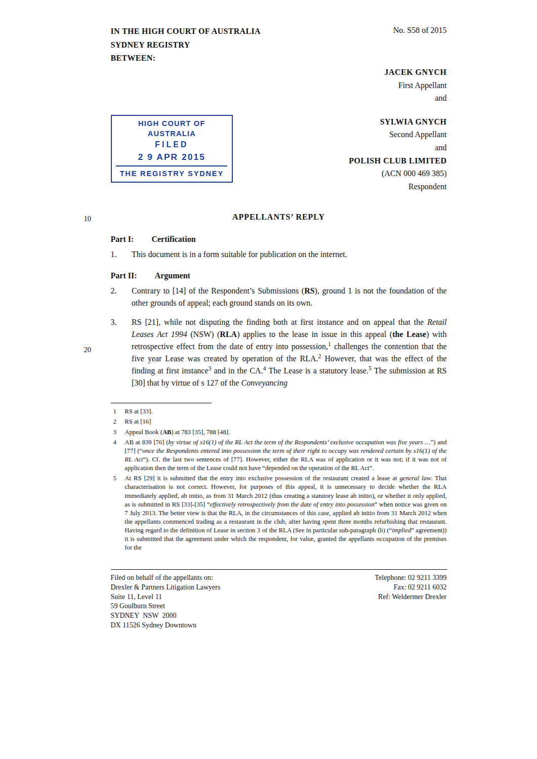10 20
| IN THE HIGH COURT OF AUSTRALIA SYDNEY REGISTRY BETWEEN: | No. S58 of 2015 |
| | JACEK GNYCH First Appellant and |
| HIGH COURT OF AUSTRALIA FILED 2 9 APR 2015 THE REGISTRY SYDNEY | SYLWIA GNYCH Second Appellant and POLISH CLUB LIMITED (ACN 000 469 385) Respondent |
APPELLANTS’ REPLY
Part I: Certification
1. This document is in a form suitable for publication on the internet.
Part II: Argument
2. Contrary to [14] of the Respondent’s Submissions (RS), ground 1 is not the foundation of the other grounds of appeal; each ground stands on its own.
3. RS [21], while not disputing the finding both at first instance and on appeal that the Retail Leases Act 1994 (NSW) (RLA) applies to the lease in issue in this appeal (the Lease) with retrospective effect from the date of entry into possession,1 challenges the contention that the five year Lease was created by operation of the RLA.2 However, that was the effect of the finding at first instance3 and in the CA.4 The Lease is a statutory lease.5 The submission at RS [30] that by virtue of s 127 of the Conveyancing
1 RS at [33].
2 RS at [16]
3 Appeal Book (AB) at 783 [35], 788 [48].
4 AB at 839 [76] (by virtue of s16(1) of the RL Act the term of the Respondents’ exclusive occupation was five years …”) and [77] (“once the Respondents entered into possession the term of their right to occupy was rendered certain by s16(1) of the RL Act”). Cf. the last two sentences of [77]. However, either the RLA was of application or it was not; if it was not of application then the term of the Lease could not have “depended on the operation of the RL Act”.
5 At RS [29] it is submitted that the entry into exclusive possession of the restaurant created a lease at general law. That characterisation is not correct. However, for purposes of this appeal, it is unnecessary to decide whether the RLA immediately applied, ab initio, as from 31 March 2012 (thus creating a statutory lease ab initio), or whether it only applied, as is submitted in RS [33]-[35] “effectively retrospectively from the date of entry into possession” when notice was given on 7 July 2013. The better view is that the RLA, in the circumstances of this case, applied ab initio from 31 March 2012 when the appellants commenced trading as a restaurant in the club, after having spent three months refurbishing that restaurant. Having regard to the definition of Lease in section 3 of the RLA (See in particular sub-paragraph (b) (“implied” agreement)) it is submitted that the agreement under which the respondent, for value, granted the appellants occupation of the premises for the
| Filed on behalf of the appellants on: Drexler & Partners Litigation Lawyers Suite 11, Level 11 59 Goulburn Street SYDNEY NSW 2000 DX 11526 Sydney Downtown | Telephone: 02 9211 3399 Fax: 02 9211 6032 Ref: Weldermer Drexler |